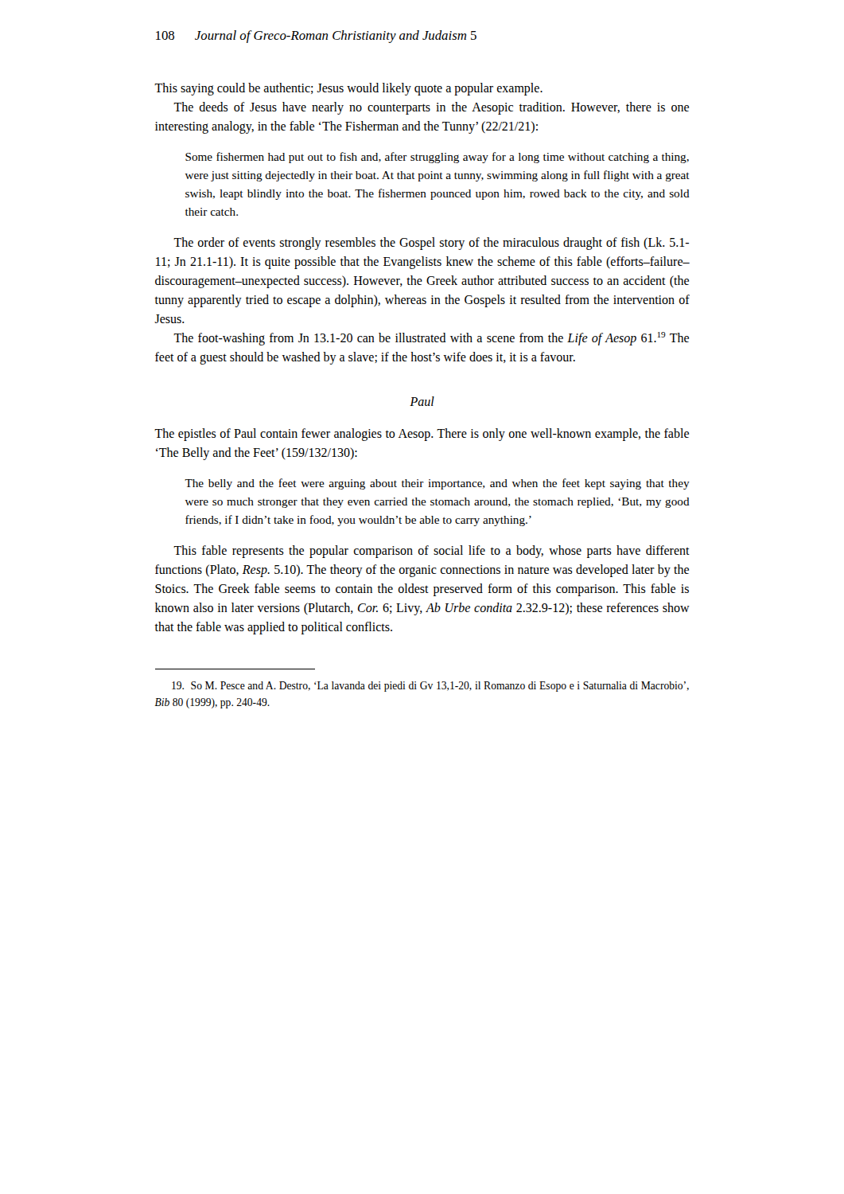108 Journal of Greco-Roman Christianity and Judaism 5
This saying could be authentic; Jesus would likely quote a popular example.
The deeds of Jesus have nearly no counterparts in the Aesopic tradition. However, there is one interesting analogy, in the fable ‘The Fisherman and the Tunny’ (22/21/21):
Some fishermen had put out to fish and, after struggling away for a long time without catching a thing, were just sitting dejectedly in their boat. At that point a tunny, swimming along in full flight with a great swish, leapt blindly into the boat. The fishermen pounced upon him, rowed back to the city, and sold their catch.
The order of events strongly resembles the Gospel story of the miraculous draught of fish (Lk. 5.1-11; Jn 21.1-11). It is quite possible that the Evangelists knew the scheme of this fable (efforts–failure–discouragement–unexpected success). However, the Greek author attributed success to an accident (the tunny apparently tried to escape a dolphin), whereas in the Gospels it resulted from the intervention of Jesus.
The foot-washing from Jn 13.1-20 can be illustrated with a scene from the Life of Aesop 61.19 The feet of a guest should be washed by a slave; if the host’s wife does it, it is a favour.
Paul
The epistles of Paul contain fewer analogies to Aesop. There is only one well-known example, the fable ‘The Belly and the Feet’ (159/132/130):
The belly and the feet were arguing about their importance, and when the feet kept saying that they were so much stronger that they even carried the stomach around, the stomach replied, ‘But, my good friends, if I didn’t take in food, you wouldn’t be able to carry anything.’
This fable represents the popular comparison of social life to a body, whose parts have different functions (Plato, Resp. 5.10). The theory of the organic connections in nature was developed later by the Stoics. The Greek fable seems to contain the oldest preserved form of this comparison. This fable is known also in later versions (Plutarch, Cor. 6; Livy, Ab Urbe condita 2.32.9-12); these references show that the fable was applied to political conflicts.
19. So M. Pesce and A. Destro, ‘La lavanda dei piedi di Gv 13,1-20, il Romanzo di Esopo e i Saturnalia di Macrobio’, Bib 80 (1999), pp. 240-49.